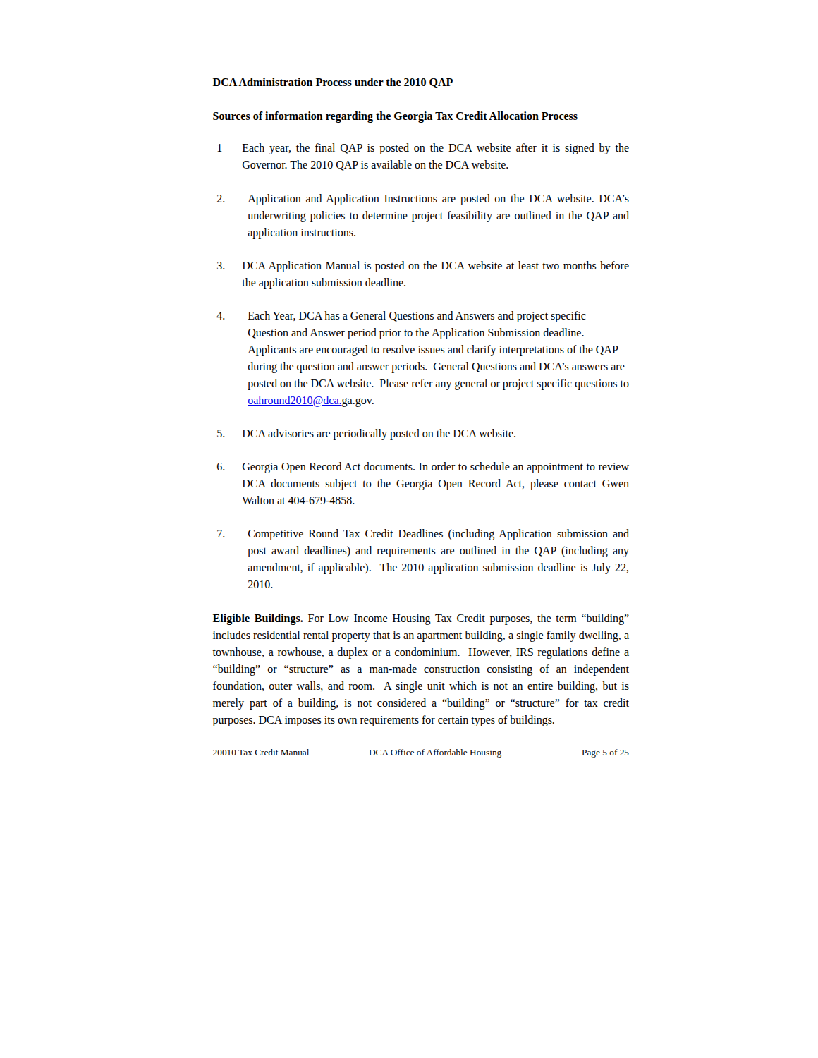DCA Administration Process under the 2010 QAP
Sources of information regarding the Georgia Tax Credit Allocation Process
1 Each year, the final QAP is posted on the DCA website after it is signed by the Governor. The 2010 QAP is available on the DCA website.
2. Application and Application Instructions are posted on the DCA website. DCA’s underwriting policies to determine project feasibility are outlined in the QAP and application instructions.
3. DCA Application Manual is posted on the DCA website at least two months before the application submission deadline.
4. Each Year, DCA has a General Questions and Answers and project specific Question and Answer period prior to the Application Submission deadline. Applicants are encouraged to resolve issues and clarify interpretations of the QAP during the question and answer periods. General Questions and DCA’s answers are posted on the DCA website. Please refer any general or project specific questions to oahround2010@dca. ga.gov.
5. DCA advisories are periodically posted on the DCA website.
6. Georgia Open Record Act documents. In order to schedule an appointment to review DCA documents subject to the Georgia Open Record Act, please contact Gwen Walton at 404-679-4858.
7. Competitive Round Tax Credit Deadlines (including Application submission and post award deadlines) and requirements are outlined in the QAP (including any amendment, if applicable). The 2010 application submission deadline is July 22, 2010.
Eligible Buildings. For Low Income Housing Tax Credit purposes, the term “building” includes residential rental property that is an apartment building, a single family dwelling, a townhouse, a rowhouse, a duplex or a condominium. However, IRS regulations define a “building” or “structure” as a man-made construction consisting of an independent foundation, outer walls, and room. A single unit which is not an entire building, but is merely part of a building, is not considered a “building” or “structure” for tax credit purposes. DCA imposes its own requirements for certain types of buildings.
20010 Tax Credit Manual DCA Office of Affordable Housing Page 5 of 25